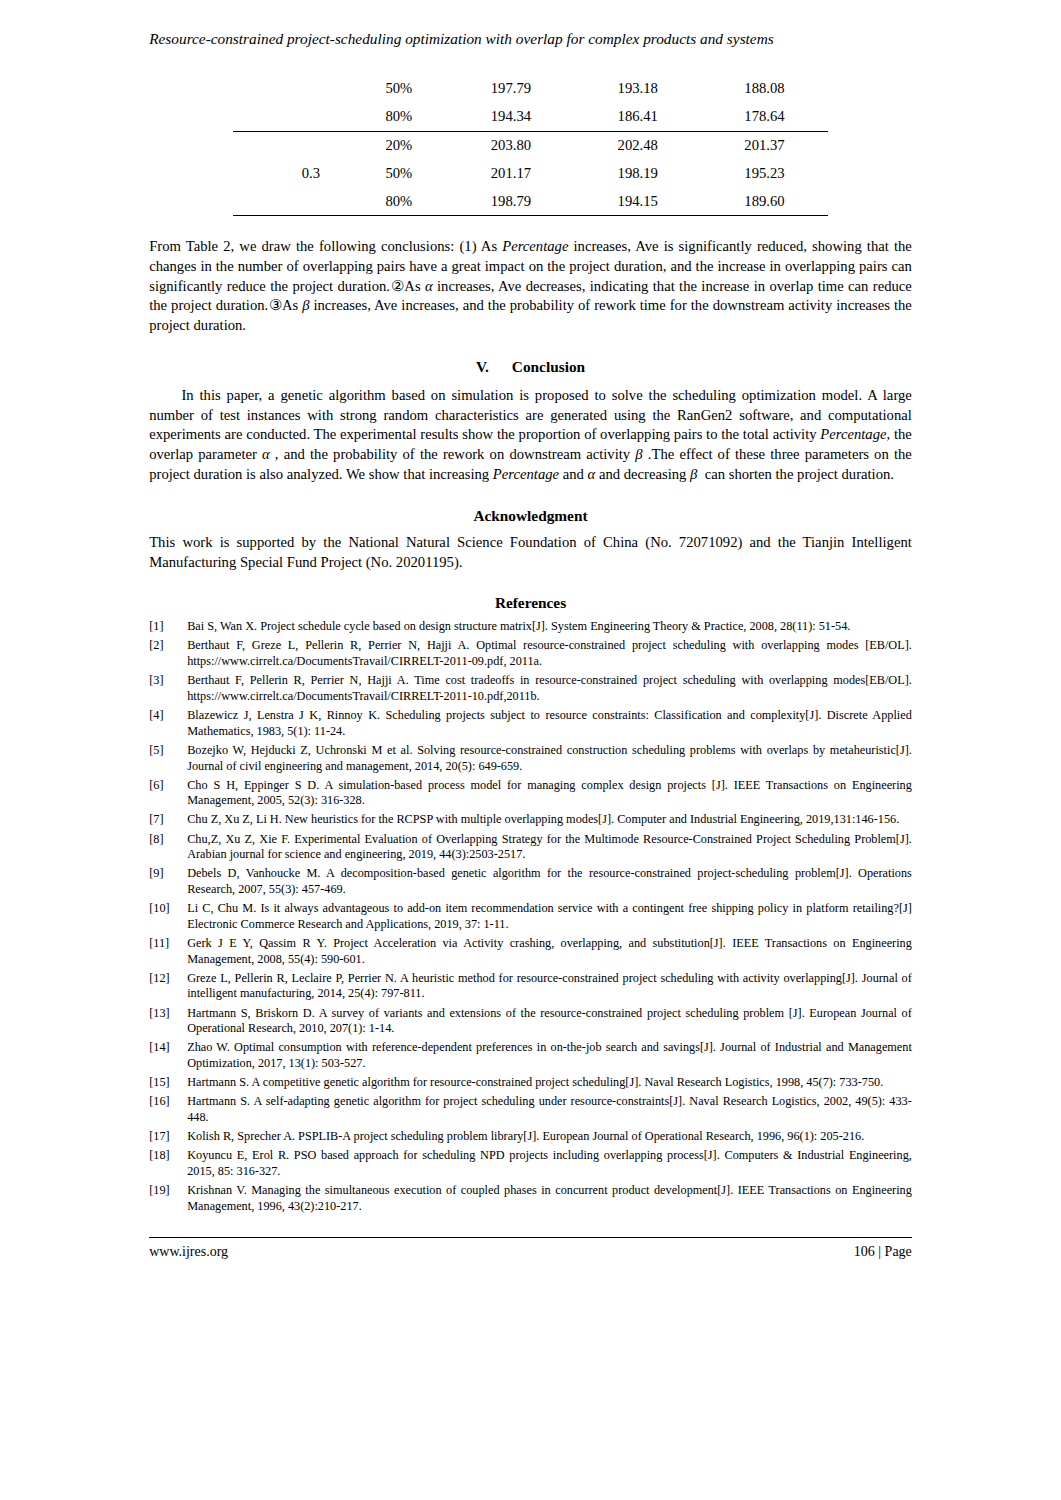Resource-constrained project-scheduling optimization with overlap for complex products and systems
| | | 50% | 197.79 | 193.18 | 188.08 |
| | 80% | 194.34 | 186.41 | 178.64 |
| | | 20% | 203.80 | 202.48 | 201.37 |
| | 0.3 | 50% | 201.17 | 198.19 | 195.23 |
| | | 80% | 198.79 | 194.15 | 189.60 |
From Table 2, we draw the following conclusions: (1) As Percentage increases, Ave is significantly reduced, showing that the changes in the number of overlapping pairs have a great impact on the project duration, and the increase in overlapping pairs can significantly reduce the project duration.② As α increases, Ave decreases, indicating that the increase in overlap time can reduce the project duration.③ As β increases, Ave increases, and the probability of rework time for the downstream activity increases the project duration.
V. Conclusion
In this paper, a genetic algorithm based on simulation is proposed to solve the scheduling optimization model. A large number of test instances with strong random characteristics are generated using the RanGen2 software, and computational experiments are conducted. The experimental results show the proportion of overlapping pairs to the total activity Percentage, the overlap parameter α , and the probability of the rework on downstream activity β .The effect of these three parameters on the project duration is also analyzed. We show that increasing Percentage and α and decreasing β can shorten the project duration.
Acknowledgment
This work is supported by the National Natural Science Foundation of China (No. 72071092) and the Tianjin Intelligent Manufacturing Special Fund Project (No. 20201195).
References
Bai S, Wan X. Project schedule cycle based on design structure matrix[J]. System Engineering Theory & Practice, 2008, 28(11): 51-54.
Berthaut F, Greze L, Pellerin R, Perrier N, Hajji A. Optimal resource-constrained project scheduling with overlapping modes [EB/OL]. https://www.cirrelt.ca/DocumentsTravail/CIRRELT-2011-09.pdf, 2011a.
Berthaut F, Pellerin R, Perrier N, Hajji A. Time cost tradeoffs in resource-constrained project scheduling with overlapping modes[EB/OL]. https://www.cirrelt.ca/DocumentsTravail/CIRRELT-2011-10.pdf,2011b.
Blazewicz J, Lenstra J K, Rinnoy K. Scheduling projects subject to resource constraints: Classification and complexity[J]. Discrete Applied Mathematics, 1983, 5(1): 11-24.
Bozejko W, Hejducki Z, Uchronski M et al. Solving resource-constrained construction scheduling problems with overlaps by metaheuristic[J]. Journal of civil engineering and management, 2014, 20(5): 649-659.
Cho S H, Eppinger S D. A simulation-based process model for managing complex design projects [J]. IEEE Transactions on Engineering Management, 2005, 52(3): 316-328.
Chu Z, Xu Z, Li H. New heuristics for the RCPSP with multiple overlapping modes[J]. Computer and Industrial Engineering, 2019,131:146-156.
Chu,Z, Xu Z, Xie F. Experimental Evaluation of Overlapping Strategy for the Multimode Resource-Constrained Project Scheduling Problem[J]. Arabian journal for science and engineering, 2019, 44(3):2503-2517.
Debels D, Vanhoucke M. A decomposition-based genetic algorithm for the resource-constrained project-scheduling problem[J]. Operations Research, 2007, 55(3): 457-469.
Li C, Chu M. Is it always advantageous to add-on item recommendation service with a contingent free shipping policy in platform retailing?[J] Electronic Commerce Research and Applications, 2019, 37: 1-11.
Gerk J E Y, Qassim R Y. Project Acceleration via Activity crashing, overlapping, and substitution[J]. IEEE Transactions on Engineering Management, 2008, 55(4): 590-601.
Greze L, Pellerin R, Leclaire P, Perrier N. A heuristic method for resource-constrained project scheduling with activity overlapping[J]. Journal of intelligent manufacturing, 2014, 25(4): 797-811.
Hartmann S, Briskorn D. A survey of variants and extensions of the resource-constrained project scheduling problem [J]. European Journal of Operational Research, 2010, 207(1): 1-14.
Zhao W. Optimal consumption with reference-dependent preferences in on-the-job search and savings[J]. Journal of Industrial and Management Optimization, 2017, 13(1): 503-527.
Hartmann S. A competitive genetic algorithm for resource-constrained project scheduling[J]. Naval Research Logistics, 1998, 45(7): 733-750.
Hartmann S. A self-adapting genetic algorithm for project scheduling under resource-constraints[J]. Naval Research Logistics, 2002, 49(5): 433-448.
Kolish R, Sprecher A. PSPLIB-A project scheduling problem library[J]. European Journal of Operational Research, 1996, 96(1): 205-216.
Koyuncu E, Erol R. PSO based approach for scheduling NPD projects including overlapping process[J]. Computers & Industrial Engineering, 2015, 85: 316-327.
Krishnan V. Managing the simultaneous execution of coupled phases in concurrent product development[J]. IEEE Transactions on Engineering Management, 1996, 43(2):210-217.
www.ijres.org 106 | Page